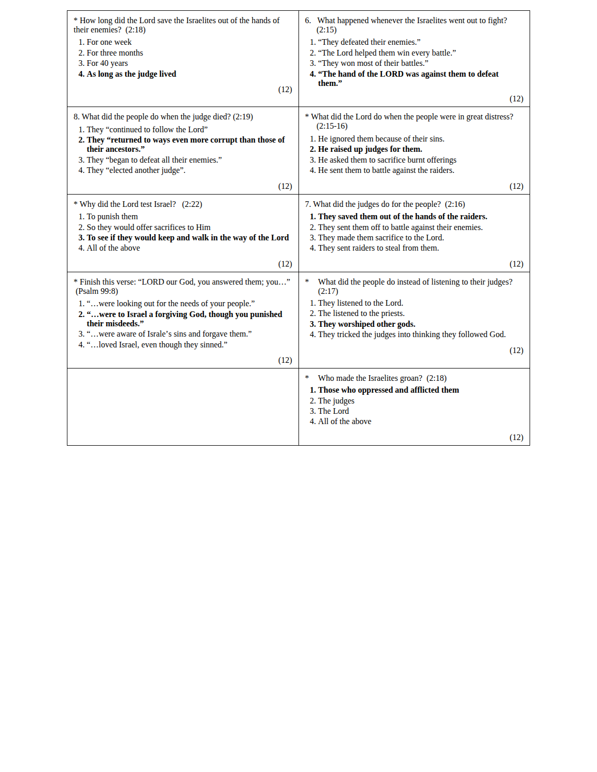| * How long did the Lord save the Israelites out of the hands of their enemies? (2:18) For one week For three months For 40 years As long as the judge lived (12) | 6. What happened whenever the Israelites went out to fight? (2:15) “They defeated their enemies.” “The Lord helped them win every battle.” “They won most of their battles.” “The hand of the LORD was against them to defeat them.” (12) |
| 8. What did the people do when the judge died? (2:19) They “continued to follow the Lord” They “returned to ways even more corrupt than those of their ancestors.” They “began to defeat all their enemies.” They “elected another judge”. (12) | * What did the Lord do when the people were in great distress? (2:15-16) He ignored them because of their sins. He raised up judges for them. He asked them to sacrifice burnt offerings He sent them to battle against the raiders. (12) |
| * Why did the Lord test Israel? (2:22) To punish them So they would offer sacrifices to Him To see if they would keep and walk in the way of the Lord All of the above (12) | 7. What did the judges do for the people? (2:16) They saved them out of the hands of the raiders. They sent them off to battle against their enemies. They made them sacrifice to the Lord. They sent raiders to steal from them. (12) |
| * Finish this verse: “LORD our God, you answered them; you…” (Psalm 99:8) “…were looking out for the needs of your people.” “…were to Israel a forgiving God, though you punished their misdeeds.” “…were aware of Isralе’s sins and forgave them.” “…loved Israel, even though they sinned.” (12) | * What did the people do instead of listening to their judges? (2:17) They listened to the Lord. The listened to the priests. They worshiped other gods. They tricked the judges into thinking they followed God. (12) |
| | * Who made the Israelites groan? (2:18) Those who oppressed and afflicted them The judges The Lord All of the above (12) |